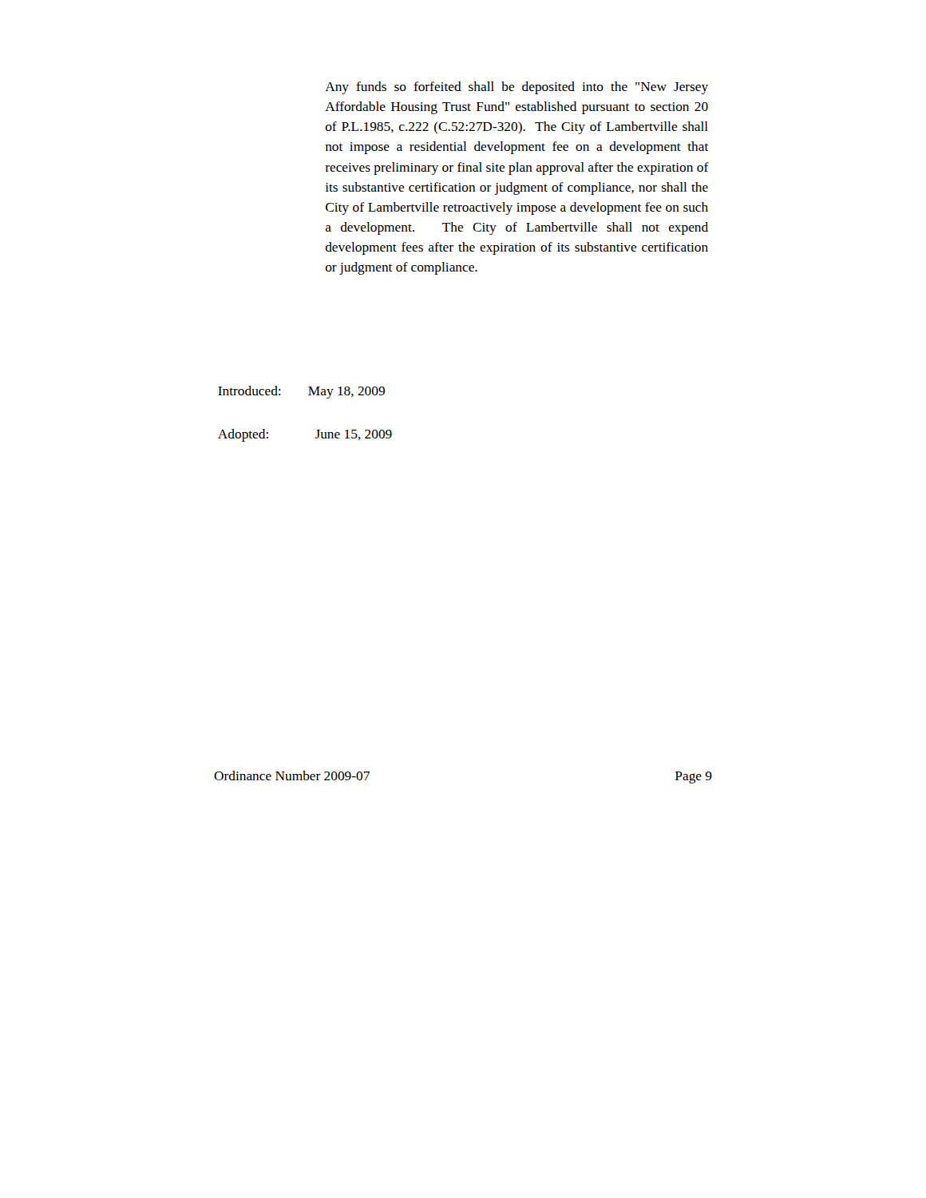Any funds so forfeited shall be deposited into the "New Jersey Affordable Housing Trust Fund" established pursuant to section 20 of P.L.1985, c.222 (C.52:27D-320). The City of Lambertville shall not impose a residential development fee on a development that receives preliminary or final site plan approval after the expiration of its substantive certification or judgment of compliance, nor shall the City of Lambertville retroactively impose a development fee on such a development. The City of Lambertville shall not expend development fees after the expiration of its substantive certification or judgment of compliance.
| Introduced: | May 18, 2009 |
| Adopted: | June 15, 2009 |
Ordinance Number 2009-07
Page 9